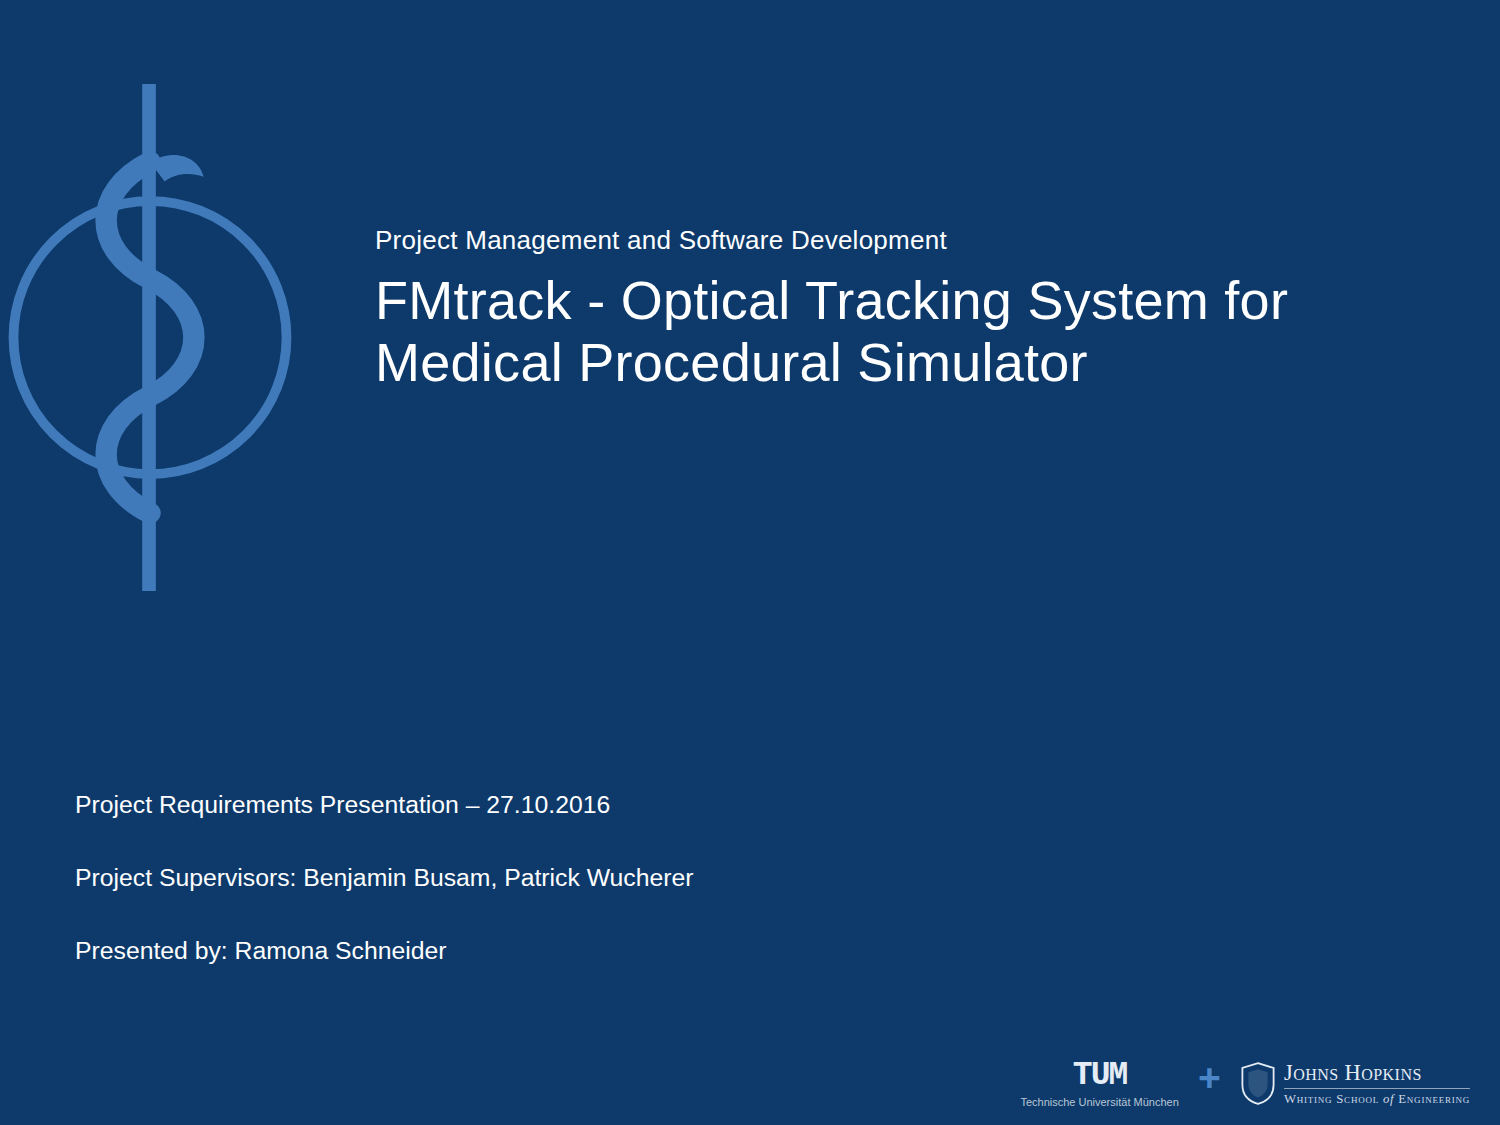Project Management and Software Development
FMtrack - Optical Tracking System for Medical Procedural Simulator
Project Requirements Presentation – 27.10.2016
Project Supervisors: Benjamin Busam, Patrick Wucherer
Presented by: Ramona Schneider
TUM Technische Universität München
+
Johns Hopkins
Whiting School of Engineering